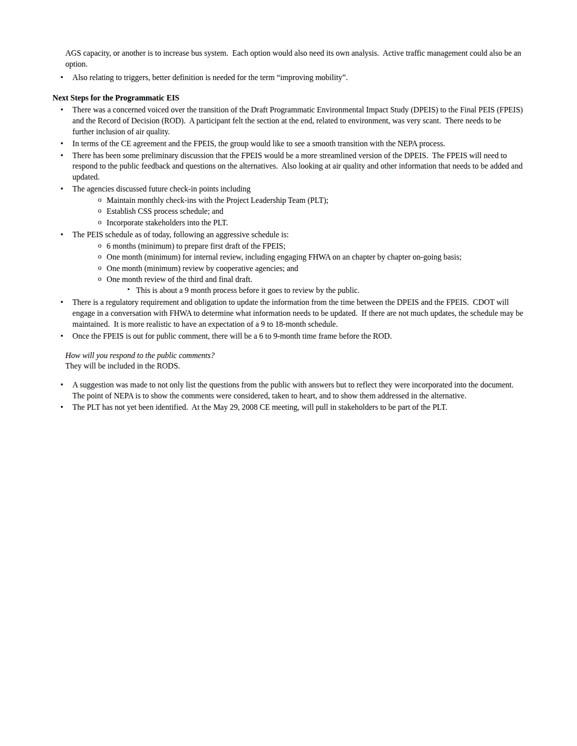AGS capacity, or another is to increase bus system. Each option would also need its own analysis. Active traffic management could also be an option.
Also relating to triggers, better definition is needed for the term “improving mobility”.
Next Steps for the Programmatic EIS
There was a concerned voiced over the transition of the Draft Programmatic Environmental Impact Study (DPEIS) to the Final PEIS (FPEIS) and the Record of Decision (ROD). A participant felt the section at the end, related to environment, was very scant. There needs to be further inclusion of air quality.
In terms of the CE agreement and the FPEIS, the group would like to see a smooth transition with the NEPA process.
There has been some preliminary discussion that the FPEIS would be a more streamlined version of the DPEIS. The FPEIS will need to respond to the public feedback and questions on the alternatives. Also looking at air quality and other information that needs to be added and updated.
The agencies discussed future check-in points including
Maintain monthly check-ins with the Project Leadership Team (PLT);
Establish CSS process schedule; and
Incorporate stakeholders into the PLT.
The PEIS schedule as of today, following an aggressive schedule is:
6 months (minimum) to prepare first draft of the FPEIS;
One month (minimum) for internal review, including engaging FHWA on an chapter by chapter on-going basis;
One month (minimum) review by cooperative agencies; and
One month review of the third and final draft.
This is about a 9 month process before it goes to review by the public.
There is a regulatory requirement and obligation to update the information from the time between the DPEIS and the FPEIS. CDOT will engage in a conversation with FHWA to determine what information needs to be updated. If there are not much updates, the schedule may be maintained. It is more realistic to have an expectation of a 9 to 18-month schedule.
Once the FPEIS is out for public comment, there will be a 6 to 9-month time frame before the ROD.
How will you respond to the public comments?
They will be included in the RODS.
A suggestion was made to not only list the questions from the public with answers but to reflect they were incorporated into the document. The point of NEPA is to show the comments were considered, taken to heart, and to show them addressed in the alternative.
The PLT has not yet been identified. At the May 29, 2008 CE meeting, will pull in stakeholders to be part of the PLT.